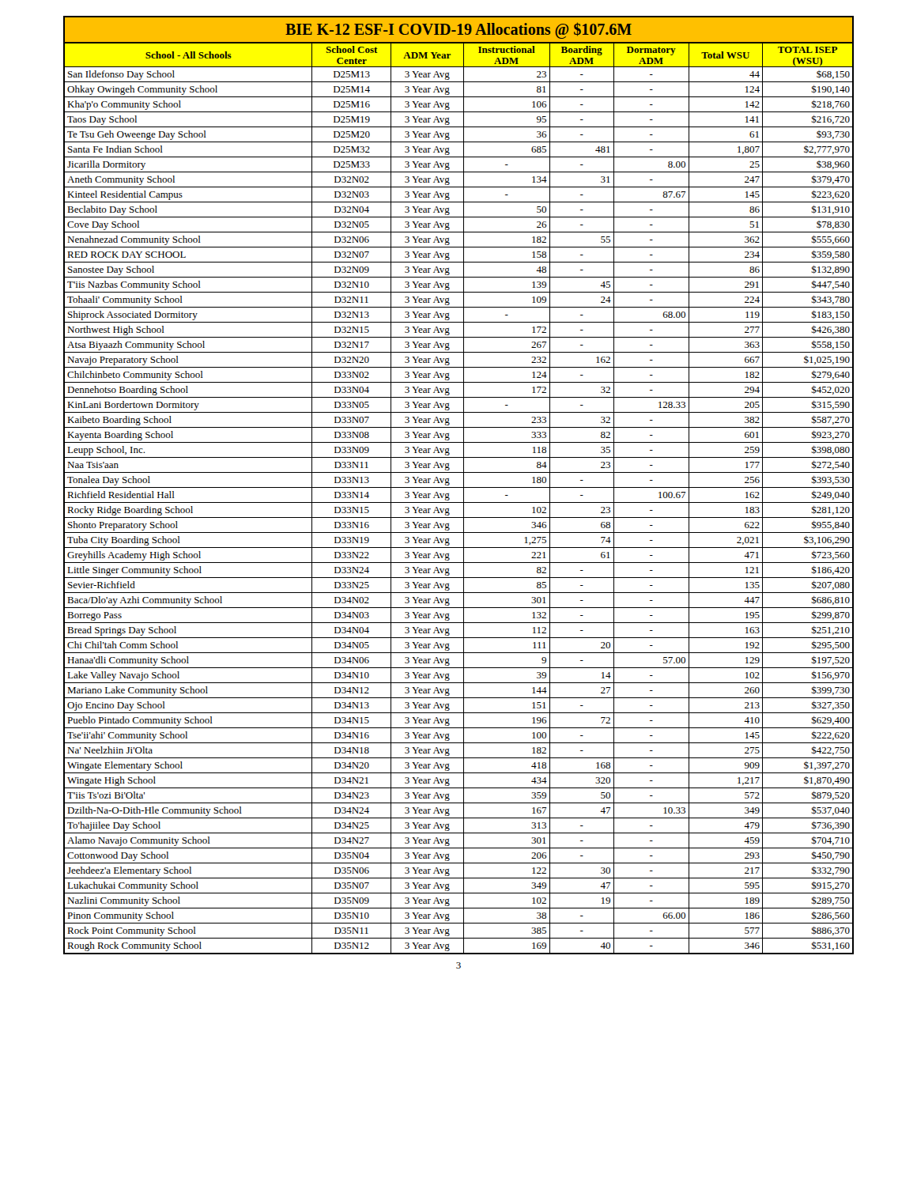BIE K-12 ESF-I COVID-19 Allocations @ $107.6M
| School - All Schools | School Cost Center | ADM Year | Instructional ADM | Boarding ADM | Dormatory ADM | Total WSU | TOTAL ISEP (WSU) |
| --- | --- | --- | --- | --- | --- | --- | --- |
| San Ildefonso Day School | D25M13 | 3 Year Avg | 23 | - | - | 44 | $68,150 |
| Ohkay Owingeh Community School | D25M14 | 3 Year Avg | 81 | - | - | 124 | $190,140 |
| Kha'p'o Community School | D25M16 | 3 Year Avg | 106 | - | - | 142 | $218,760 |
| Taos Day School | D25M19 | 3 Year Avg | 95 | - | - | 141 | $216,720 |
| Te Tsu Geh Oweenge Day School | D25M20 | 3 Year Avg | 36 | - | - | 61 | $93,730 |
| Santa Fe Indian School | D25M32 | 3 Year Avg | 685 | 481 | - | 1,807 | $2,777,970 |
| Jicarilla Dormitory | D25M33 | 3 Year Avg | - | - | 8.00 | 25 | $38,960 |
| Aneth Community School | D32N02 | 3 Year Avg | 134 | 31 | - | 247 | $379,470 |
| Kinteel Residential Campus | D32N03 | 3 Year Avg | - | - | 87.67 | 145 | $223,620 |
| Beclabito Day School | D32N04 | 3 Year Avg | 50 | - | - | 86 | $131,910 |
| Cove Day School | D32N05 | 3 Year Avg | 26 | - | - | 51 | $78,830 |
| Nenahnezad Community School | D32N06 | 3 Year Avg | 182 | 55 | - | 362 | $555,660 |
| RED ROCK DAY SCHOOL | D32N07 | 3 Year Avg | 158 | - | - | 234 | $359,580 |
| Sanostee Day School | D32N09 | 3 Year Avg | 48 | - | - | 86 | $132,890 |
| T'iis Nazbas Community School | D32N10 | 3 Year Avg | 139 | 45 | - | 291 | $447,540 |
| Tohaali' Community School | D32N11 | 3 Year Avg | 109 | 24 | - | 224 | $343,780 |
| Shiprock Associated Dormitory | D32N13 | 3 Year Avg | - | - | 68.00 | 119 | $183,150 |
| Northwest High School | D32N15 | 3 Year Avg | 172 | - | - | 277 | $426,380 |
| Atsa Biyaazh Community School | D32N17 | 3 Year Avg | 267 | - | - | 363 | $558,150 |
| Navajo Preparatory School | D32N20 | 3 Year Avg | 232 | 162 | - | 667 | $1,025,190 |
| Chilchinbeto Community School | D33N02 | 3 Year Avg | 124 | - | - | 182 | $279,640 |
| Dennehotso Boarding School | D33N04 | 3 Year Avg | 172 | 32 | - | 294 | $452,020 |
| KinLani Bordertown Dormitory | D33N05 | 3 Year Avg | - | - | 128.33 | 205 | $315,590 |
| Kaibeto Boarding School | D33N07 | 3 Year Avg | 233 | 32 | - | 382 | $587,270 |
| Kayenta Boarding School | D33N08 | 3 Year Avg | 333 | 82 | - | 601 | $923,270 |
| Leupp School, Inc. | D33N09 | 3 Year Avg | 118 | 35 | - | 259 | $398,080 |
| Naa Tsis'aan | D33N11 | 3 Year Avg | 84 | 23 | - | 177 | $272,540 |
| Tonalea Day School | D33N13 | 3 Year Avg | 180 | - | - | 256 | $393,530 |
| Richfield Residential Hall | D33N14 | 3 Year Avg | - | - | 100.67 | 162 | $249,040 |
| Rocky Ridge Boarding School | D33N15 | 3 Year Avg | 102 | 23 | - | 183 | $281,120 |
| Shonto Preparatory School | D33N16 | 3 Year Avg | 346 | 68 | - | 622 | $955,840 |
| Tuba City Boarding School | D33N19 | 3 Year Avg | 1,275 | 74 | - | 2,021 | $3,106,290 |
| Greyhills Academy High School | D33N22 | 3 Year Avg | 221 | 61 | - | 471 | $723,560 |
| Little Singer Community School | D33N24 | 3 Year Avg | 82 | - | - | 121 | $186,420 |
| Sevier-Richfield | D33N25 | 3 Year Avg | 85 | - | - | 135 | $207,080 |
| Baca/Dlo'ay Azhi Community School | D34N02 | 3 Year Avg | 301 | - | - | 447 | $686,810 |
| Borrego Pass | D34N03 | 3 Year Avg | 132 | - | - | 195 | $299,870 |
| Bread Springs Day School | D34N04 | 3 Year Avg | 112 | - | - | 163 | $251,210 |
| Chi Chil'tah Comm School | D34N05 | 3 Year Avg | 111 | 20 | - | 192 | $295,500 |
| Hanaa'dli Community School | D34N06 | 3 Year Avg | 9 | - | 57.00 | 129 | $197,520 |
| Lake Valley Navajo School | D34N10 | 3 Year Avg | 39 | 14 | - | 102 | $156,970 |
| Mariano Lake Community School | D34N12 | 3 Year Avg | 144 | 27 | - | 260 | $399,730 |
| Ojo Encino Day School | D34N13 | 3 Year Avg | 151 | - | - | 213 | $327,350 |
| Pueblo Pintado Community School | D34N15 | 3 Year Avg | 196 | 72 | - | 410 | $629,400 |
| Tse'ii'ahi' Community School | D34N16 | 3 Year Avg | 100 | - | - | 145 | $222,620 |
| Na' Neelzhiin Ji'Olta | D34N18 | 3 Year Avg | 182 | - | - | 275 | $422,750 |
| Wingate Elementary School | D34N20 | 3 Year Avg | 418 | 168 | - | 909 | $1,397,270 |
| Wingate High School | D34N21 | 3 Year Avg | 434 | 320 | - | 1,217 | $1,870,490 |
| T'iis Ts'ozi Bi'Olta' | D34N23 | 3 Year Avg | 359 | 50 | - | 572 | $879,520 |
| Dzilth-Na-O-Dith-Hle Community School | D34N24 | 3 Year Avg | 167 | 47 | 10.33 | 349 | $537,040 |
| To'hajiilee Day School | D34N25 | 3 Year Avg | 313 | - | - | 479 | $736,390 |
| Alamo Navajo Community School | D34N27 | 3 Year Avg | 301 | - | - | 459 | $704,710 |
| Cottonwood Day School | D35N04 | 3 Year Avg | 206 | - | - | 293 | $450,790 |
| Jeehdeez'a Elementary School | D35N06 | 3 Year Avg | 122 | 30 | - | 217 | $332,790 |
| Lukachukai Community School | D35N07 | 3 Year Avg | 349 | 47 | - | 595 | $915,270 |
| Nazlini Community School | D35N09 | 3 Year Avg | 102 | 19 | - | 189 | $289,750 |
| Pinon Community School | D35N10 | 3 Year Avg | 38 | - | 66.00 | 186 | $286,560 |
| Rock Point Community School | D35N11 | 3 Year Avg | 385 | - | - | 577 | $886,370 |
| Rough Rock Community School | D35N12 | 3 Year Avg | 169 | 40 | - | 346 | $531,160 |
3